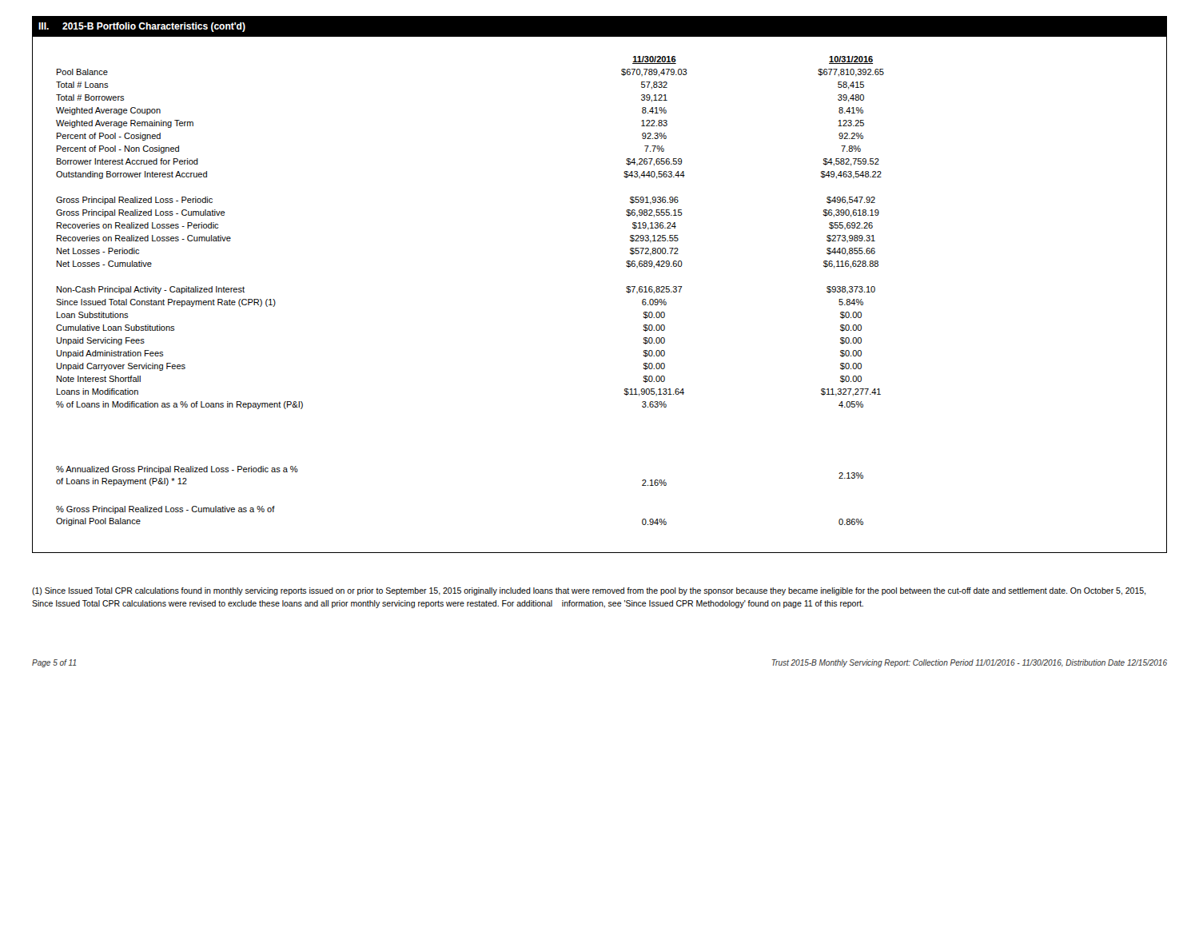III. 2015-B Portfolio Characteristics (cont'd)
| | 11/30/2016 | 10/31/2016 | |
| Pool Balance | $670,789,479.03 | $677,810,392.65 | |
| Total # Loans | 57,832 | 58,415 | |
| Total # Borrowers | 39,121 | 39,480 | |
| Weighted Average Coupon | 8.41% | 8.41% | |
| Weighted Average Remaining Term | 122.83 | 123.25 | |
| Percent of Pool - Cosigned | 92.3% | 92.2% | |
| Percent of Pool - Non Cosigned | 7.7% | 7.8% | |
| Borrower Interest Accrued for Period | $4,267,656.59 | $4,582,759.52 | |
| Outstanding Borrower Interest Accrued | $43,440,563.44 | $49,463,548.22 | |
| Gross Principal Realized Loss - Periodic | $591,936.96 | $496,547.92 | |
| Gross Principal Realized Loss - Cumulative | $6,982,555.15 | $6,390,618.19 | |
| Recoveries on Realized Losses - Periodic | $19,136.24 | $55,692.26 | |
| Recoveries on Realized Losses - Cumulative | $293,125.55 | $273,989.31 | |
| Net Losses - Periodic | $572,800.72 | $440,855.66 | |
| Net Losses - Cumulative | $6,689,429.60 | $6,116,628.88 | |
| Non-Cash Principal Activity - Capitalized Interest | $7,616,825.37 | $938,373.10 | |
| Since Issued Total Constant Prepayment Rate (CPR) (1) | 6.09% | 5.84% | |
| Loan Substitutions | $0.00 | $0.00 | |
| Cumulative Loan Substitutions | $0.00 | $0.00 | |
| Unpaid Servicing Fees | $0.00 | $0.00 | |
| Unpaid Administration Fees | $0.00 | $0.00 | |
| Unpaid Carryover Servicing Fees | $0.00 | $0.00 | |
| Note Interest Shortfall | $0.00 | $0.00 | |
| Loans in Modification | $11,905,131.64 | $11,327,277.41 | |
| % of Loans in Modification as a % of Loans in Repayment (P&I) | 3.63% | 4.05% | |
| % Annualized Gross Principal Realized Loss - Periodic as a % of Loans in Repayment (P&I) * 12 | 2.16% | 2.13% | |
| % Gross Principal Realized Loss - Cumulative as a % of Original Pool Balance | 0.94% | 0.86% | |
(1) Since Issued Total CPR calculations found in monthly servicing reports issued on or prior to September 15, 2015 originally included loans that were removed from the pool by the sponsor because they became ineligible for the pool between the cut-off date and settlement date. On October 5, 2015, Since Issued Total CPR calculations were revised to exclude these loans and all prior monthly servicing reports were restated. For additional information, see 'Since Issued CPR Methodology' found on page 11 of this report.
Page 5 of 11
Trust 2015-B Monthly Servicing Report: Collection Period 11/01/2016 - 11/30/2016, Distribution Date 12/15/2016